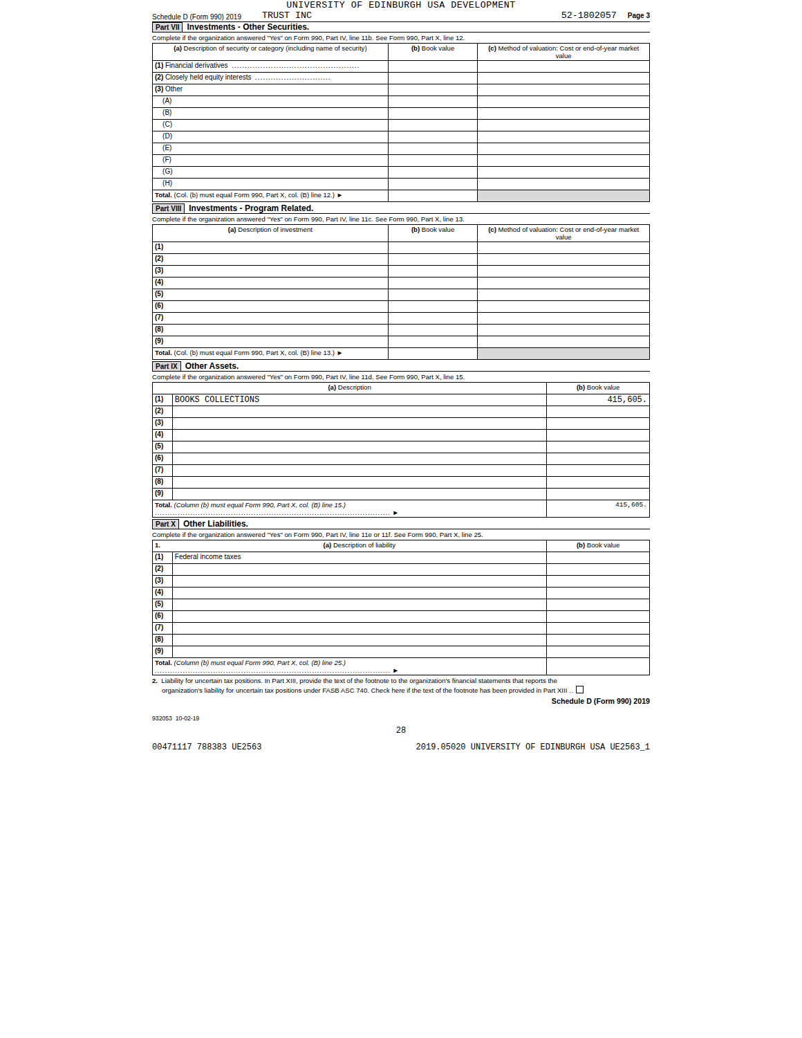UNIVERSITY OF EDINBURGH USA DEVELOPMENT
Schedule D (Form 990) 2019
TRUST INC
52-1802057 Page 3
Part VII
Investments - Other Securities.
Complete if the organization answered "Yes" on Form 990, Part IV, line 11b. See Form 990, Part X, line 12.
| (a) Description of security or category (including name of security) | (b) Book value | (c) Method of valuation: Cost or end-of-year market value |
| --- | --- | --- |
| (1) Financial derivatives ................................................. | | |
| (2) Closely held equity interests ............................. | | |
| (3) Other | | |
| (A) | | |
| (B) | | |
| (C) | | |
| (D) | | |
| (E) | | |
| (F) | | |
| (G) | | |
| (H) | | |
| Total. (Col. (b) must equal Form 990, Part X, col. (B) line 12.) ► | | |
Part VIII
Investments - Program Related.
Complete if the organization answered "Yes" on Form 990, Part IV, line 11c. See Form 990, Part X, line 13.
| (a) Description of investment | (b) Book value | (c) Method of valuation: Cost or end-of-year market value |
| --- | --- | --- |
| (1) | | |
| (2) | | |
| (3) | | |
| (4) | | |
| (5) | | |
| (6) | | |
| (7) | | |
| (8) | | |
| (9) | | |
| Total. (Col. (b) must equal Form 990, Part X, col. (B) line 13.) ► | | |
Part IX
Other Assets.
Complete if the organization answered "Yes" on Form 990, Part IV, line 11d. See Form 990, Part X, line 15.
| (a) Description | (b) Book value |
| --- | --- |
| (1) | BOOKS COLLECTIONS | 415,605. |
| (2) | | |
| (3) | | |
| (4) | | |
| (5) | | |
| (6) | | |
| (7) | | |
| (8) | | |
| (9) | | |
| Total. (Column (b) must equal Form 990, Part X, col. (B) line 15.) ............................................................................................. ► | 415,605. |
Part X
Other Liabilities.
Complete if the organization answered "Yes" on Form 990, Part IV, line 11e or 11f. See Form 990, Part X, line 25.
| 1. | (a) Description of liability | (b) Book value |
| --- | --- | --- |
| (1) | Federal income taxes | |
| (2) | | |
| (3) | | |
| (4) | | |
| (5) | | |
| (6) | | |
| (7) | | |
| (8) | | |
| (9) | | |
| Total. (Column (b) must equal Form 990, Part X, col. (B) line 25.) ............................................................................................. ► | |
2. Liability for uncertain tax positions. In Part XIII, provide the text of the footnote to the organization's financial statements that reports the
organization's liability for uncertain tax positions under FASB ASC 740. Check here if the text of the footnote has been provided in Part XIII ..
Schedule D (Form 990) 2019
932053 10-02-19
28
00471117 788383 UE2563
2019.05020 UNIVERSITY OF EDINBURGH USA UE2563_1